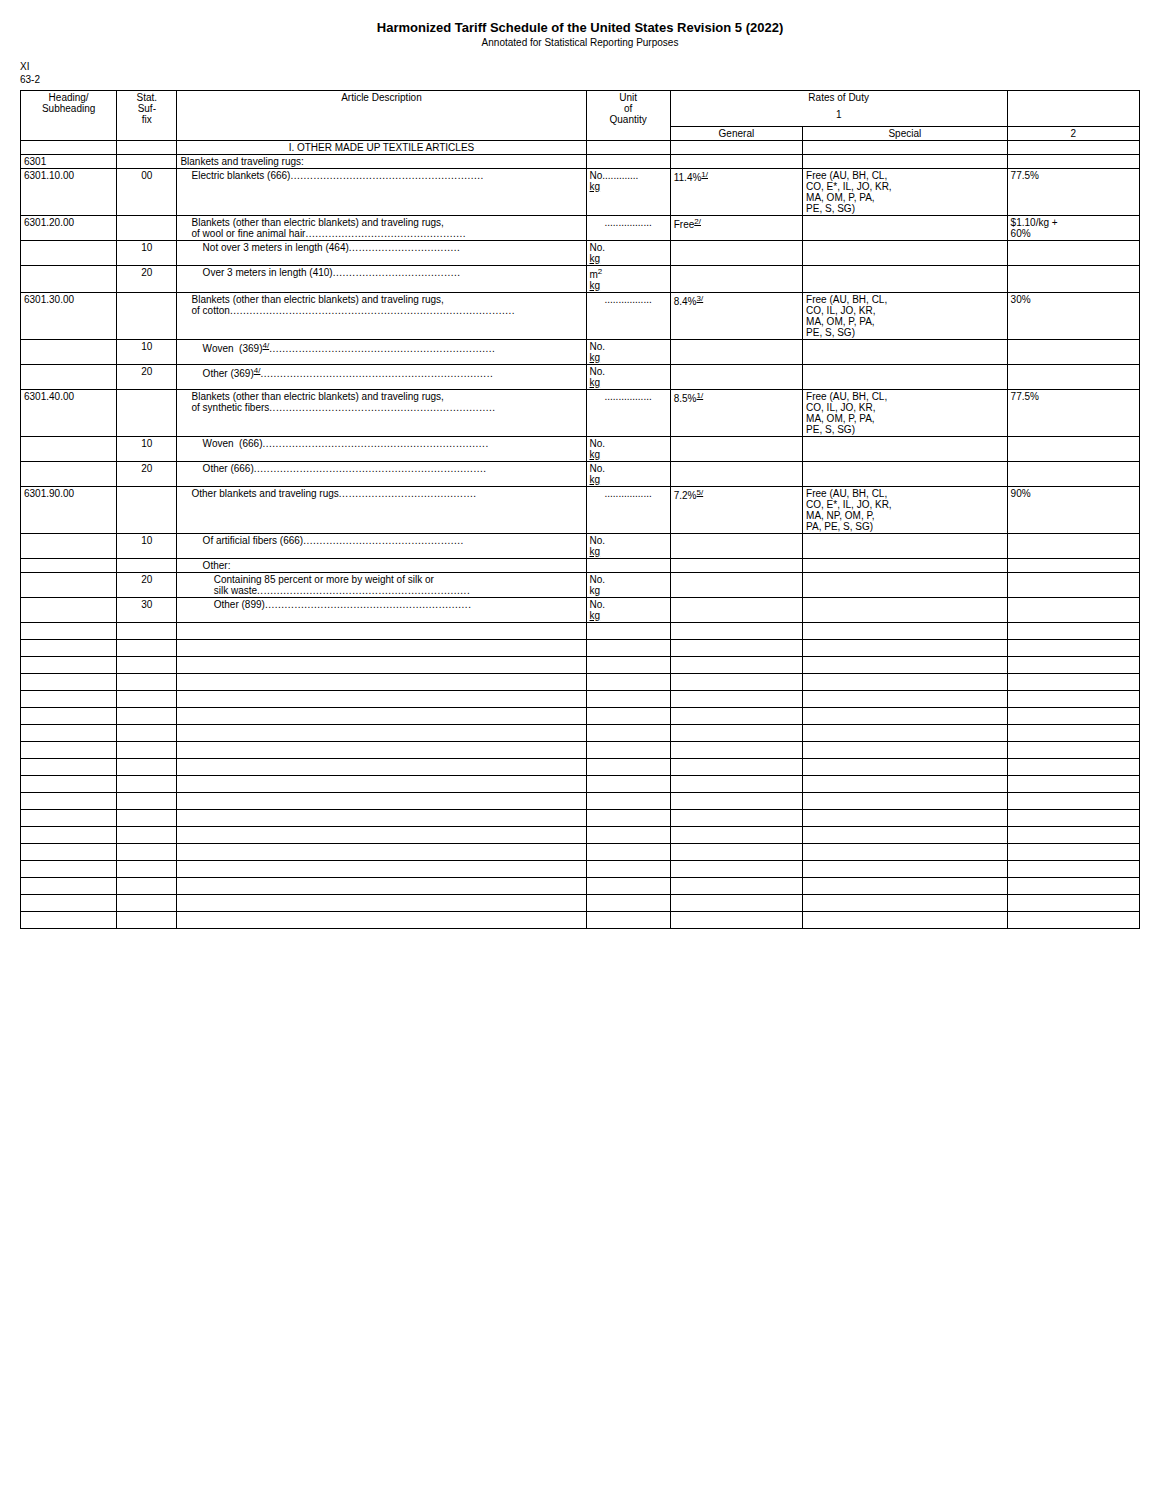Harmonized Tariff Schedule of the United States Revision 5 (2022)
Annotated for Statistical Reporting Purposes
XI
63-2
| Heading/ Subheading | Stat. Suf- fix | Article Description | Unit of Quantity | Rates of Duty | |
| --- | --- | --- | --- | --- | --- |
| 1 |
| | | | | General | Special | 2 |
| | | I. OTHER MADE UP TEXTILE ARTICLES | | | | |
| 6301 | | Blankets and traveling rugs: | | | | |
| 6301.10.00 | 00 | Electric blankets (666) ........................................................... | No............. kg | 11.4% 1/ | Free (AU, BH, CL, CO, E*, IL, JO, KR, MA, OM, P, PA, PE, S, SG) | 77.5% |
| 6301.20.00 | | Blankets (other than electric blankets) and traveling rugs, of wool or fine animal hair ................................................. | ................. | Free 2/ | | $1.10/kg + 60% |
| | 10 | Not over 3 meters in length (464) .................................. | No. kg | | | |
| | 20 | Over 3 meters in length (410) ....................................... | m 2 kg | | | |
| 6301.30.00 | | Blankets (other than electric blankets) and traveling rugs, of cotton ....................................................................................... | ................. | 8.4% 3/ | Free (AU, BH, CL, CO, IL, JO, KR, MA, OM, P, PA, PE, S, SG) | 30% |
| | 10 | Woven (369) 4/ ..................................................................... | No. kg | | | |
| | 20 | Other (369) 4/ ....................................................................... | No. kg | | | |
| 6301.40.00 | | Blankets (other than electric blankets) and traveling rugs, of synthetic fibers ..................................................................... | ................. | 8.5% 1/ | Free (AU, BH, CL, CO, IL, JO, KR, MA, OM, P, PA, PE, S, SG) | 77.5% |
| | 10 | Woven (666) ..................................................................... | No. kg | | | |
| | 20 | Other (666) ....................................................................... | No. kg | | | |
| 6301.90.00 | | Other blankets and traveling rugs .......................................... | ................. | 7.2% 5/ | Free (AU, BH, CL, CO, E*, IL, JO, KR, MA, NP, OM, P, PA, PE, S, SG) | 90% |
| | 10 | Of artificial fibers (666) ................................................. | No. kg | | | |
| | | Other: | | | | |
| | 20 | Containing 85 percent or more by weight of silk or silk waste ................................................................. | No. kg | | | |
| | 30 | Other (899) ............................................................... | No. kg | | | |